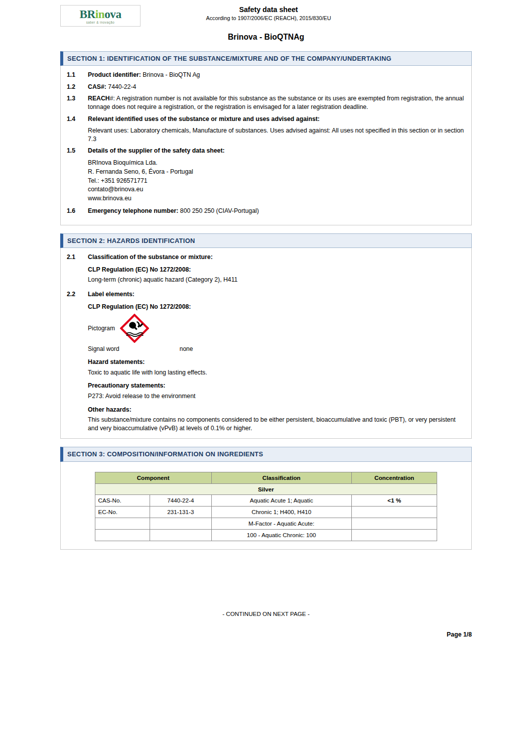BRinova
saber & inovação
Safety data sheet
According to 1907/2006/EC (REACH), 2015/830/EU
Brinova - BioQTNAg
SECTION 1: IDENTIFICATION OF THE SUBSTANCE/MIXTURE AND OF THE COMPANY/UNDERTAKING
1.1
Product identifier: Brinova - BioQTN Ag
1.2
CAS#: 7440-22-4
1.3
REACH#: A registration number is not available for this substance as the substance or its uses are exempted from registration, the annual tonnage does not require a registration, or the registration is envisaged for a later registration deadline.
1.4
Relevant identified uses of the substance or mixture and uses advised against:
Relevant uses: Laboratory chemicals, Manufacture of substances. Uses advised against: All uses not specified in this section or in section 7.3
1.5
Details of the supplier of the safety data sheet:
BRInova Bioquímica Lda.
R. Fernanda Seno, 6, Évora - Portugal
Tel.: +351 926571771
contato@brinova.eu
www.brinova.eu
1.6
Emergency telephone number: 800 250 250 (CIAV-Portugal)
SECTION 2: HAZARDS IDENTIFICATION
2.1
Classification of the substance or mixture:
CLP Regulation (EC) No 1272/2008:
Long-term (chronic) aquatic hazard (Category 2), H411
2.2
Label elements:
CLP Regulation (EC) No 1272/2008:
Pictogram
Signal word
none
Hazard statements:
Toxic to aquatic life with long lasting effects.
Precautionary statements:
P273: Avoid release to the environment
Other hazards:
This substance/mixture contains no components considered to be either persistent, bioaccumulative and toxic (PBT), or very persistent and very bioaccumulative (vPvB) at levels of 0.1% or higher.
SECTION 3: COMPOSITION/INFORMATION ON INGREDIENTS
| Component | Classification | Concentration |
| --- | --- | --- |
| Silver |
| CAS-No. | 7440-22-4 | Aquatic Acute 1; Aquatic | <1 % |
| EC-No. | 231-131-3 | Chronic 1; H400, H410 | |
| | | M-Factor - Aquatic Acute: | |
| | | 100 - Aquatic Chronic: 100 | |
- CONTINUED ON NEXT PAGE -
Page 1/8